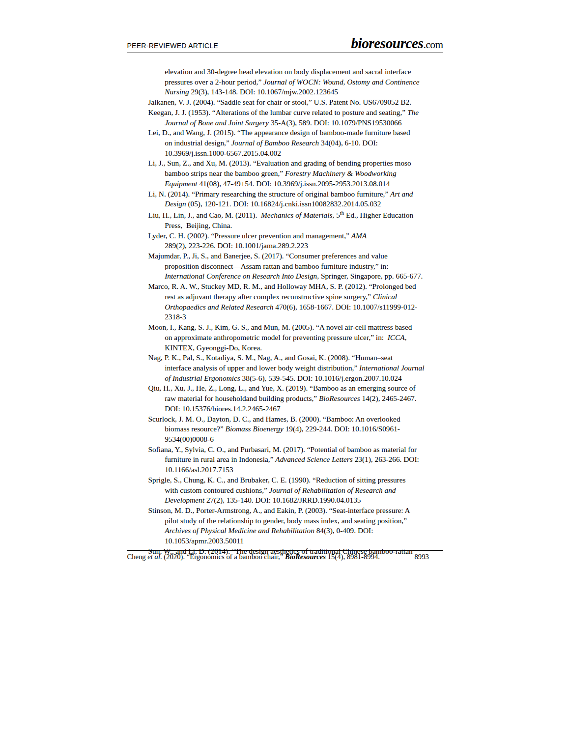PEER-REVIEWED ARTICLE
bioresources.com
elevation and 30-degree head elevation on body displacement and sacral interface
pressures over a 2-hour period,” Journal of WOCN: Wound, Ostomy and Continence
Nursing 29(3), 143-148. DOI: 10.1067/mjw.2002.123645
Jalkanen, V. J. (2004). “Saddle seat for chair or stool,” U.S. Patent No. US6709052 B2.
Keegan, J. J. (1953). “Alterations of the lumbar curve related to posture and seating,” The
Journal of Bone and Joint Surgery 35-A(3), 589. DOI: 10.1079/PNS19530066
Lei, D., and Wang, J. (2015). “The appearance design of bamboo-made furniture based
on industrial design,” Journal of Bamboo Research 34(04), 6-10. DOI:
10.3969/j.issn.1000-6567.2015.04.002
Li, J., Sun, Z., and Xu, M. (2013). “Evaluation and grading of bending properties moso
bamboo strips near the bamboo green,” Forestry Machinery & Woodworking
Equipment 41(08), 47-49+54. DOI: 10.3969/j.issn.2095-2953.2013.08.014
Li, N. (2014). “Primary researching the structure of original bamboo furniture,” Art and
Design (05), 120-121. DOI: 10.16824/j.cnki.issn10082832.2014.05.032
Liu, H., Lin, J., and Cao, M. (2011). Mechanics of Materials, 5th Ed., Higher Education
Press, Beijing, China.
Lyder, C. H. (2002). “Pressure ulcer prevention and management,” AMA
289(2), 223-226. DOI: 10.1001/jama.289.2.223
Majumdar, P., Ji, S., and Banerjee, S. (2017). “Consumer preferences and value
proposition disconnect—Assam rattan and bamboo furniture industry,” in:
International Conference on Research Into Design, Springer, Singapore, pp. 665-677.
Marco, R. A. W., Stuckey MD, R. M., and Holloway MHA, S. P. (2012). “Prolonged bed
rest as adjuvant therapy after complex reconstructive spine surgery,” Clinical
Orthopaedics and Related Research 470(6), 1658-1667. DOI: 10.1007/s11999-012-
2318-3
Moon, I., Kang, S. J., Kim, G. S., and Mun, M. (2005). “A novel air-cell mattress based
on approximate anthropometric model for preventing pressure ulcer,” in: ICCA,
KINTEX, Gyeonggi-Do, Korea.
Nag, P. K., Pal, S., Kotadiya, S. M., Nag, A., and Gosai, K. (2008). “Human–seat
interface analysis of upper and lower body weight distribution,” International Journal
of Industrial Ergonomics 38(5-6), 539-545. DOI: 10.1016/j.ergon.2007.10.024
Qiu, H., Xu, J., He, Z., Long, L., and Yue, X. (2019). “Bamboo as an emerging source of
raw material for householdand building products,” BioResources 14(2), 2465-2467.
DOI: 10.15376/biores.14.2.2465-2467
Scurlock, J. M. O., Dayton, D. C., and Hames, B. (2000). “Bamboo: An overlooked
biomass resource?” Biomass Bioenergy 19(4), 229-244. DOI: 10.1016/S0961-
9534(00)0008-6
Sofiana, Y., Sylvia, C. O., and Purbasari, M. (2017). “Potential of bamboo as material for
furniture in rural area in Indonesia,” Advanced Science Letters 23(1), 263-266. DOI:
10.1166/asl.2017.7153
Sprigle, S., Chung, K. C., and Brubaker, C. E. (1990). “Reduction of sitting pressures
with custom contoured cushions,” Journal of Rehabilitation of Research and
Development 27(2), 135-140. DOI: 10.1682/JRRD.1990.04.0135
Stinson, M. D., Porter-Armstrong, A., and Eakin, P. (2003). “Seat-interface pressure: A
pilot study of the relationship to gender, body mass index, and seating position,”
Archives of Physical Medicine and Rehabilitation 84(3), 0-409. DOI:
10.1053/apmr.2003.50011
Sun, W., and Li, D. (2014). “The design aesthetics of traditional Chinese bamboo-rattan
Cheng et al. (2020). “Ergonomics of a bamboo chair,” BioResources 15(4), 8981-8994.
8993